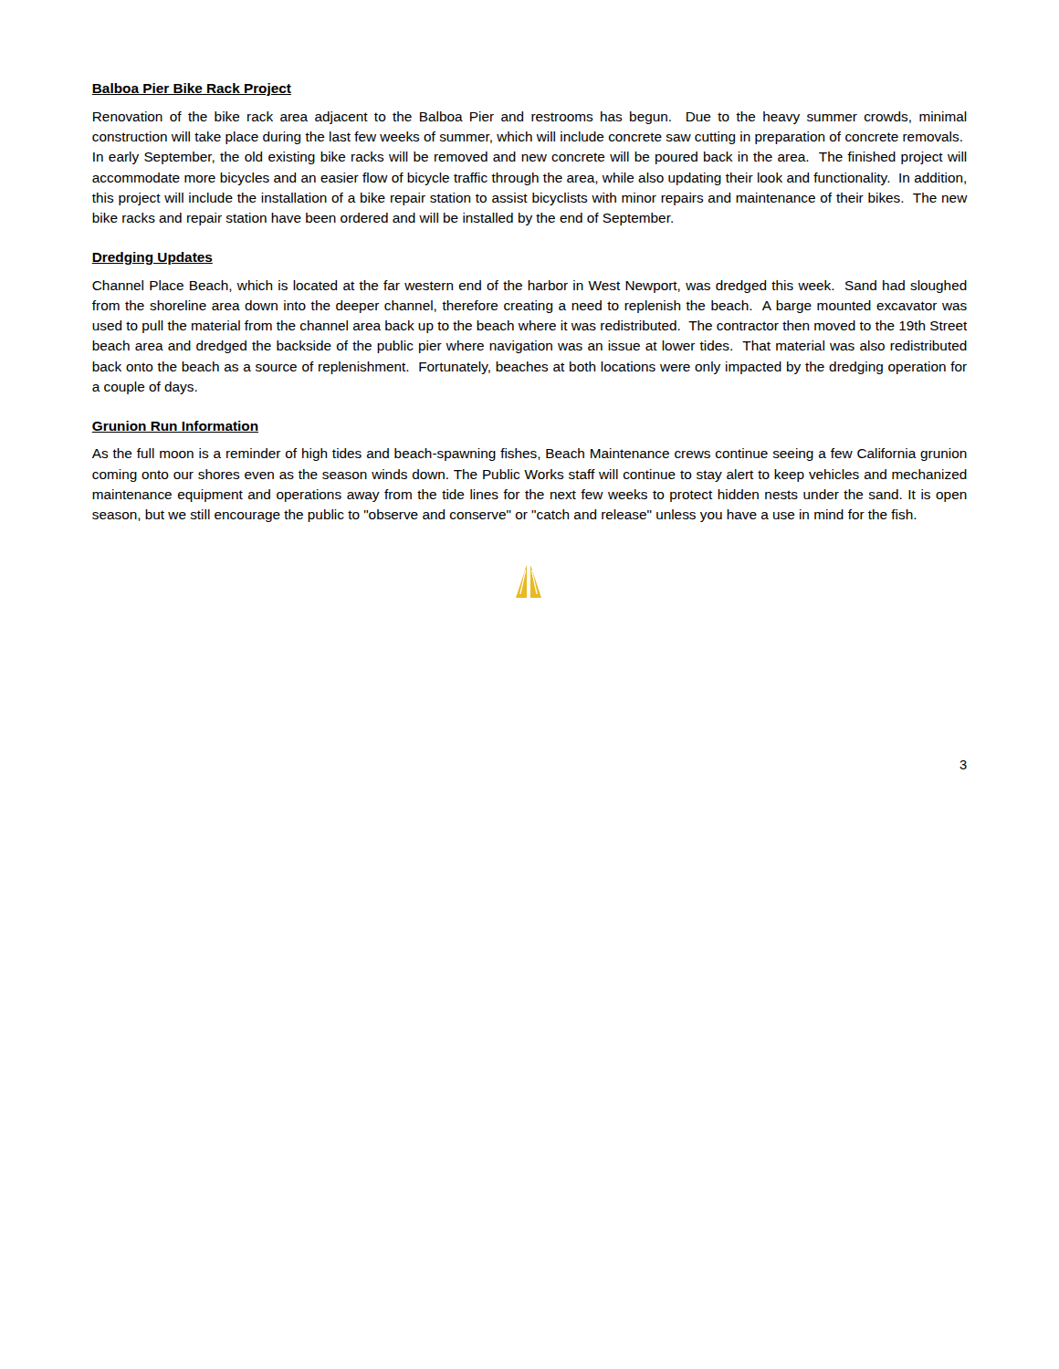Balboa Pier Bike Rack Project
Renovation of the bike rack area adjacent to the Balboa Pier and restrooms has begun. Due to the heavy summer crowds, minimal construction will take place during the last few weeks of summer, which will include concrete saw cutting in preparation of concrete removals. In early September, the old existing bike racks will be removed and new concrete will be poured back in the area. The finished project will accommodate more bicycles and an easier flow of bicycle traffic through the area, while also updating their look and functionality. In addition, this project will include the installation of a bike repair station to assist bicyclists with minor repairs and maintenance of their bikes. The new bike racks and repair station have been ordered and will be installed by the end of September.
Dredging Updates
Channel Place Beach, which is located at the far western end of the harbor in West Newport, was dredged this week. Sand had sloughed from the shoreline area down into the deeper channel, therefore creating a need to replenish the beach. A barge mounted excavator was used to pull the material from the channel area back up to the beach where it was redistributed. The contractor then moved to the 19th Street beach area and dredged the backside of the public pier where navigation was an issue at lower tides. That material was also redistributed back onto the beach as a source of replenishment. Fortunately, beaches at both locations were only impacted by the dredging operation for a couple of days.
Grunion Run Information
As the full moon is a reminder of high tides and beach-spawning fishes, Beach Maintenance crews continue seeing a few California grunion coming onto our shores even as the season winds down. The Public Works staff will continue to stay alert to keep vehicles and mechanized maintenance equipment and operations away from the tide lines for the next few weeks to protect hidden nests under the sand. It is open season, but we still encourage the public to "observe and conserve" or "catch and release" unless you have a use in mind for the fish.
3